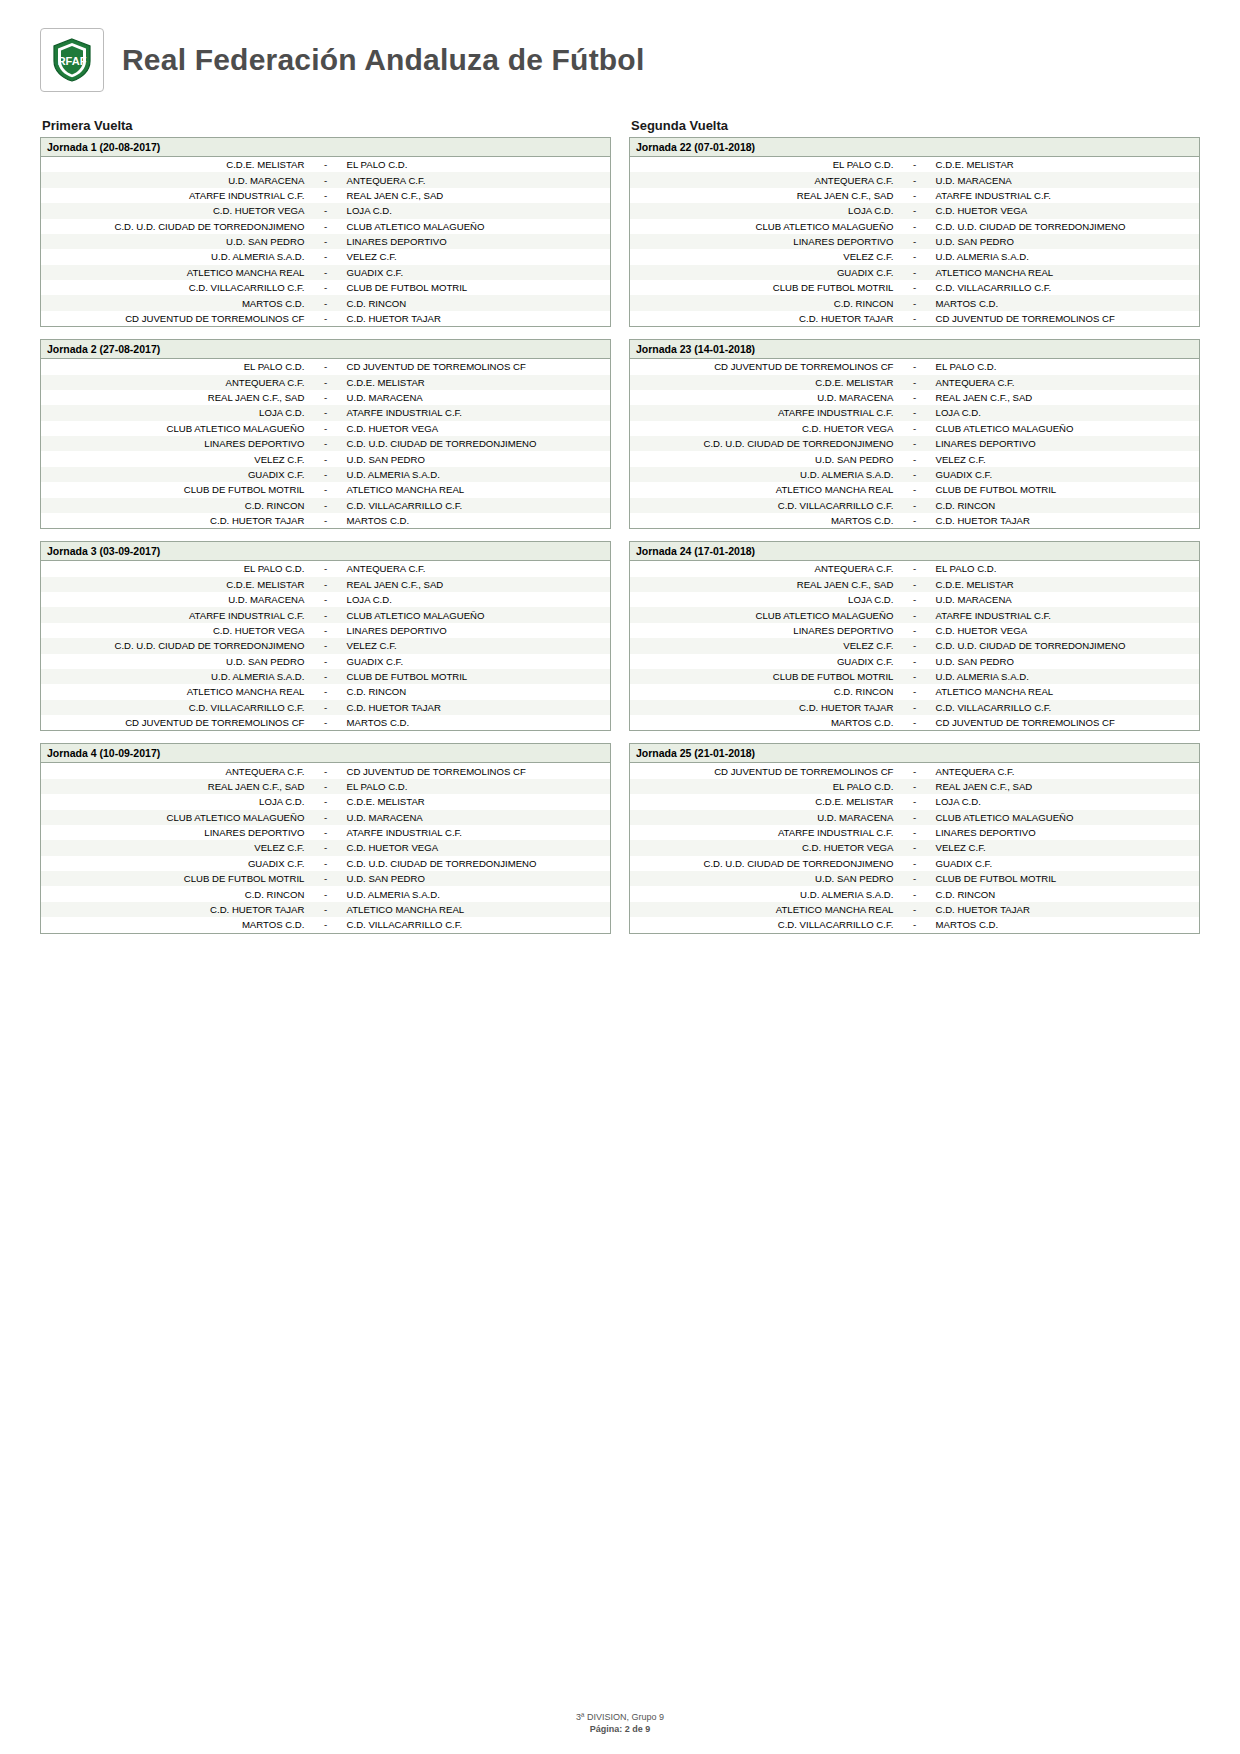RFAF
Real Federación Andaluza de Fútbol
Primera Vuelta
Jornada 1 (20-08-2017)
| C.D.E. MELISTAR | - | EL PALO C.D. |
| U.D. MARACENA | - | ANTEQUERA C.F. |
| ATARFE INDUSTRIAL C.F. | - | REAL JAEN C.F., SAD |
| C.D. HUETOR VEGA | - | LOJA C.D. |
| C.D. U.D. CIUDAD DE TORREDONJIMENO | - | CLUB ATLETICO MALAGUEÑO |
| U.D. SAN PEDRO | - | LINARES DEPORTIVO |
| U.D. ALMERIA S.A.D. | - | VELEZ C.F. |
| ATLETICO MANCHA REAL | - | GUADIX C.F. |
| C.D. VILLACARRILLO C.F. | - | CLUB DE FUTBOL MOTRIL |
| MARTOS C.D. | - | C.D. RINCON |
| CD JUVENTUD DE TORREMOLINOS CF | - | C.D. HUETOR TAJAR |
Jornada 2 (27-08-2017)
| EL PALO C.D. | - | CD JUVENTUD DE TORREMOLINOS CF |
| ANTEQUERA C.F. | - | C.D.E. MELISTAR |
| REAL JAEN C.F., SAD | - | U.D. MARACENA |
| LOJA C.D. | - | ATARFE INDUSTRIAL C.F. |
| CLUB ATLETICO MALAGUEÑO | - | C.D. HUETOR VEGA |
| LINARES DEPORTIVO | - | C.D. U.D. CIUDAD DE TORREDONJIMENO |
| VELEZ C.F. | - | U.D. SAN PEDRO |
| GUADIX C.F. | - | U.D. ALMERIA S.A.D. |
| CLUB DE FUTBOL MOTRIL | - | ATLETICO MANCHA REAL |
| C.D. RINCON | - | C.D. VILLACARRILLO C.F. |
| C.D. HUETOR TAJAR | - | MARTOS C.D. |
Jornada 3 (03-09-2017)
| EL PALO C.D. | - | ANTEQUERA C.F. |
| C.D.E. MELISTAR | - | REAL JAEN C.F., SAD |
| U.D. MARACENA | - | LOJA C.D. |
| ATARFE INDUSTRIAL C.F. | - | CLUB ATLETICO MALAGUEÑO |
| C.D. HUETOR VEGA | - | LINARES DEPORTIVO |
| C.D. U.D. CIUDAD DE TORREDONJIMENO | - | VELEZ C.F. |
| U.D. SAN PEDRO | - | GUADIX C.F. |
| U.D. ALMERIA S.A.D. | - | CLUB DE FUTBOL MOTRIL |
| ATLETICO MANCHA REAL | - | C.D. RINCON |
| C.D. VILLACARRILLO C.F. | - | C.D. HUETOR TAJAR |
| CD JUVENTUD DE TORREMOLINOS CF | - | MARTOS C.D. |
Jornada 4 (10-09-2017)
| ANTEQUERA C.F. | - | CD JUVENTUD DE TORREMOLINOS CF |
| REAL JAEN C.F., SAD | - | EL PALO C.D. |
| LOJA C.D. | - | C.D.E. MELISTAR |
| CLUB ATLETICO MALAGUEÑO | - | U.D. MARACENA |
| LINARES DEPORTIVO | - | ATARFE INDUSTRIAL C.F. |
| VELEZ C.F. | - | C.D. HUETOR VEGA |
| GUADIX C.F. | - | C.D. U.D. CIUDAD DE TORREDONJIMENO |
| CLUB DE FUTBOL MOTRIL | - | U.D. SAN PEDRO |
| C.D. RINCON | - | U.D. ALMERIA S.A.D. |
| C.D. HUETOR TAJAR | - | ATLETICO MANCHA REAL |
| MARTOS C.D. | - | C.D. VILLACARRILLO C.F. |
Segunda Vuelta
Jornada 22 (07-01-2018)
| EL PALO C.D. | - | C.D.E. MELISTAR |
| ANTEQUERA C.F. | - | U.D. MARACENA |
| REAL JAEN C.F., SAD | - | ATARFE INDUSTRIAL C.F. |
| LOJA C.D. | - | C.D. HUETOR VEGA |
| CLUB ATLETICO MALAGUEÑO | - | C.D. U.D. CIUDAD DE TORREDONJIMENO |
| LINARES DEPORTIVO | - | U.D. SAN PEDRO |
| VELEZ C.F. | - | U.D. ALMERIA S.A.D. |
| GUADIX C.F. | - | ATLETICO MANCHA REAL |
| CLUB DE FUTBOL MOTRIL | - | C.D. VILLACARRILLO C.F. |
| C.D. RINCON | - | MARTOS C.D. |
| C.D. HUETOR TAJAR | - | CD JUVENTUD DE TORREMOLINOS CF |
Jornada 23 (14-01-2018)
| CD JUVENTUD DE TORREMOLINOS CF | - | EL PALO C.D. |
| C.D.E. MELISTAR | - | ANTEQUERA C.F. |
| U.D. MARACENA | - | REAL JAEN C.F., SAD |
| ATARFE INDUSTRIAL C.F. | - | LOJA C.D. |
| C.D. HUETOR VEGA | - | CLUB ATLETICO MALAGUEÑO |
| C.D. U.D. CIUDAD DE TORREDONJIMENO | - | LINARES DEPORTIVO |
| U.D. SAN PEDRO | - | VELEZ C.F. |
| U.D. ALMERIA S.A.D. | - | GUADIX C.F. |
| ATLETICO MANCHA REAL | - | CLUB DE FUTBOL MOTRIL |
| C.D. VILLACARRILLO C.F. | - | C.D. RINCON |
| MARTOS C.D. | - | C.D. HUETOR TAJAR |
Jornada 24 (17-01-2018)
| ANTEQUERA C.F. | - | EL PALO C.D. |
| REAL JAEN C.F., SAD | - | C.D.E. MELISTAR |
| LOJA C.D. | - | U.D. MARACENA |
| CLUB ATLETICO MALAGUEÑO | - | ATARFE INDUSTRIAL C.F. |
| LINARES DEPORTIVO | - | C.D. HUETOR VEGA |
| VELEZ C.F. | - | C.D. U.D. CIUDAD DE TORREDONJIMENO |
| GUADIX C.F. | - | U.D. SAN PEDRO |
| CLUB DE FUTBOL MOTRIL | - | U.D. ALMERIA S.A.D. |
| C.D. RINCON | - | ATLETICO MANCHA REAL |
| C.D. HUETOR TAJAR | - | C.D. VILLACARRILLO C.F. |
| MARTOS C.D. | - | CD JUVENTUD DE TORREMOLINOS CF |
Jornada 25 (21-01-2018)
| CD JUVENTUD DE TORREMOLINOS CF | - | ANTEQUERA C.F. |
| EL PALO C.D. | - | REAL JAEN C.F., SAD |
| C.D.E. MELISTAR | - | LOJA C.D. |
| U.D. MARACENA | - | CLUB ATLETICO MALAGUEÑO |
| ATARFE INDUSTRIAL C.F. | - | LINARES DEPORTIVO |
| C.D. HUETOR VEGA | - | VELEZ C.F. |
| C.D. U.D. CIUDAD DE TORREDONJIMENO | - | GUADIX C.F. |
| U.D. SAN PEDRO | - | CLUB DE FUTBOL MOTRIL |
| U.D. ALMERIA S.A.D. | - | C.D. RINCON |
| ATLETICO MANCHA REAL | - | C.D. HUETOR TAJAR |
| C.D. VILLACARRILLO C.F. | - | MARTOS C.D. |
3ª DIVISION, Grupo 9
Página: 2 de 9